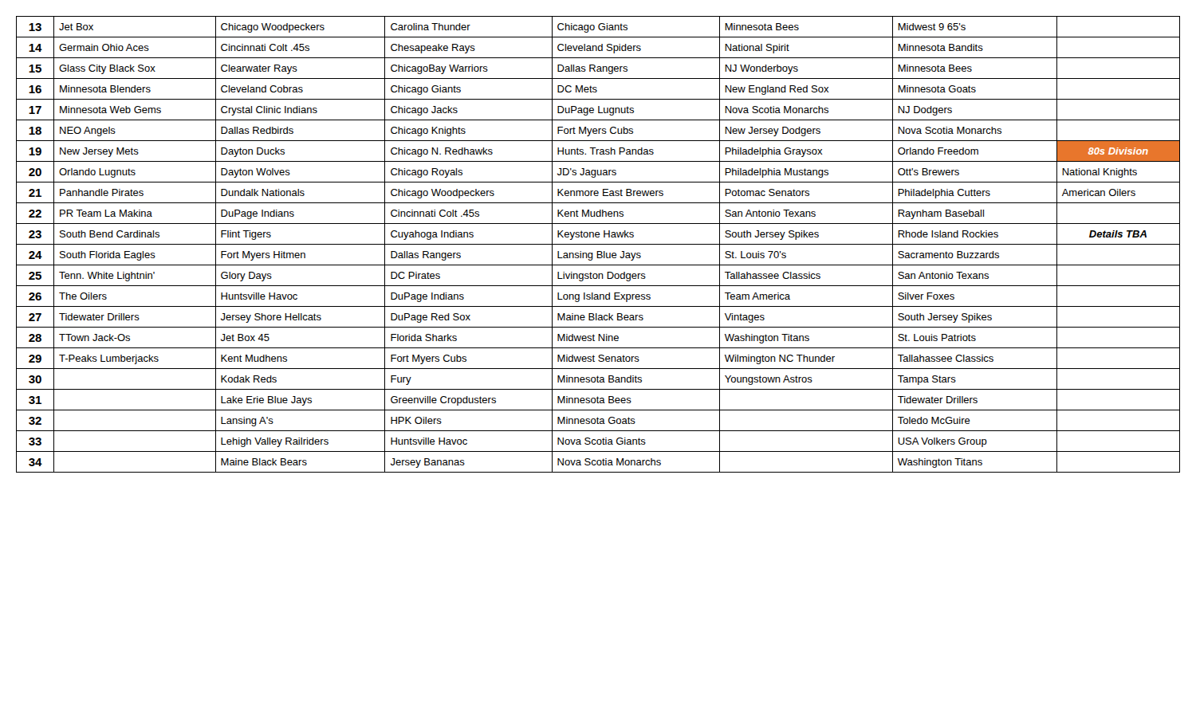| 13 | Jet Box | Chicago Woodpeckers | Carolina Thunder | Chicago Giants | Minnesota Bees | Midwest 9 65's | |
| 14 | Germain Ohio Aces | Cincinnati Colt .45s | Chesapeake Rays | Cleveland Spiders | National Spirit | Minnesota Bandits | |
| 15 | Glass City Black Sox | Clearwater Rays | ChicagoBay Warriors | Dallas Rangers | NJ Wonderboys | Minnesota Bees | |
| 16 | Minnesota Blenders | Cleveland Cobras | Chicago Giants | DC Mets | New England Red Sox | Minnesota Goats | |
| 17 | Minnesota Web Gems | Crystal Clinic Indians | Chicago Jacks | DuPage Lugnuts | Nova Scotia Monarchs | NJ Dodgers | |
| 18 | NEO Angels | Dallas Redbirds | Chicago Knights | Fort Myers Cubs | New Jersey Dodgers | Nova Scotia Monarchs | |
| 19 | New Jersey Mets | Dayton Ducks | Chicago N. Redhawks | Hunts. Trash Pandas | Philadelphia Graysox | Orlando Freedom | 80s Division |
| 20 | Orlando Lugnuts | Dayton Wolves | Chicago Royals | JD's Jaguars | Philadelphia Mustangs | Ott's Brewers | National Knights |
| 21 | Panhandle Pirates | Dundalk Nationals | Chicago Woodpeckers | Kenmore East Brewers | Potomac Senators | Philadelphia Cutters | American Oilers |
| 22 | PR Team La Makina | DuPage Indians | Cincinnati Colt .45s | Kent Mudhens | San Antonio Texans | Raynham Baseball | |
| 23 | South Bend Cardinals | Flint Tigers | Cuyahoga Indians | Keystone Hawks | South Jersey Spikes | Rhode Island Rockies | Details TBA |
| 24 | South Florida Eagles | Fort Myers Hitmen | Dallas Rangers | Lansing Blue Jays | St. Louis 70's | Sacramento Buzzards | |
| 25 | Tenn. White Lightnin' | Glory Days | DC Pirates | Livingston Dodgers | Tallahassee Classics | San Antonio Texans | |
| 26 | The Oilers | Huntsville Havoc | DuPage Indians | Long Island Express | Team America | Silver Foxes | |
| 27 | Tidewater Drillers | Jersey Shore Hellcats | DuPage Red Sox | Maine Black Bears | Vintages | South Jersey Spikes | |
| 28 | TTown Jack-Os | Jet Box 45 | Florida Sharks | Midwest Nine | Washington Titans | St. Louis Patriots | |
| 29 | T-Peaks Lumberjacks | Kent Mudhens | Fort Myers Cubs | Midwest Senators | Wilmington NC Thunder | Tallahassee Classics | |
| 30 | | Kodak Reds | Fury | Minnesota Bandits | Youngstown Astros | Tampa Stars | |
| 31 | | Lake Erie Blue Jays | Greenville Cropdusters | Minnesota Bees | | Tidewater Drillers | |
| 32 | | Lansing A's | HPK Oilers | Minnesota Goats | | Toledo McGuire | |
| 33 | | Lehigh Valley Railriders | Huntsville Havoc | Nova Scotia Giants | | USA Volkers Group | |
| 34 | | Maine Black Bears | Jersey Bananas | Nova Scotia Monarchs | | Washington Titans | |